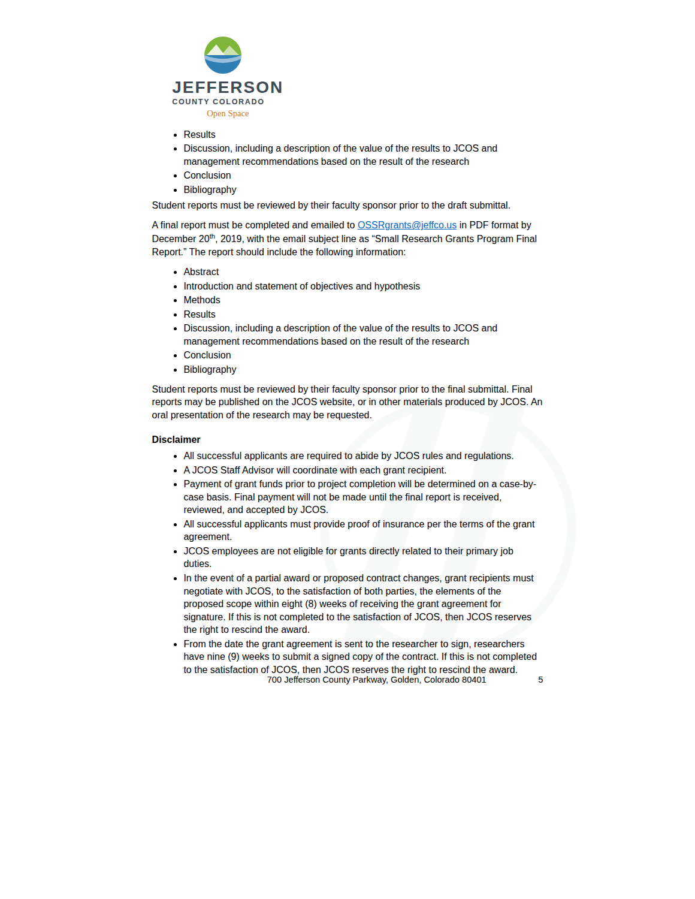JEFFERSON
COUNTY COLORADO
Open Space
Results
Discussion, including a description of the value of the results to JCOS and management recommendations based on the result of the research
Conclusion
Bibliography
Student reports must be reviewed by their faculty sponsor prior to the draft submittal.
A final report must be completed and emailed to OSSRgrants@jeffco.us in PDF format by December 20th, 2019, with the email subject line as “Small Research Grants Program Final Report.” The report should include the following information:
Abstract
Introduction and statement of objectives and hypothesis
Methods
Results
Discussion, including a description of the value of the results to JCOS and management recommendations based on the result of the research
Conclusion
Bibliography
Student reports must be reviewed by their faculty sponsor prior to the final submittal. Final reports may be published on the JCOS website, or in other materials produced by JCOS. An oral presentation of the research may be requested.
Disclaimer
All successful applicants are required to abide by JCOS rules and regulations.
A JCOS Staff Advisor will coordinate with each grant recipient.
Payment of grant funds prior to project completion will be determined on a case-by-case basis. Final payment will not be made until the final report is received, reviewed, and accepted by JCOS.
All successful applicants must provide proof of insurance per the terms of the grant agreement.
JCOS employees are not eligible for grants directly related to their primary job duties.
In the event of a partial award or proposed contract changes, grant recipients must negotiate with JCOS, to the satisfaction of both parties, the elements of the proposed scope within eight (8) weeks of receiving the grant agreement for signature. If this is not completed to the satisfaction of JCOS, then JCOS reserves the right to rescind the award.
From the date the grant agreement is sent to the researcher to sign, researchers have nine (9) weeks to submit a signed copy of the contract. If this is not completed to the satisfaction of JCOS, then JCOS reserves the right to rescind the award.
700 Jefferson County Parkway, Golden, Colorado 80401
5